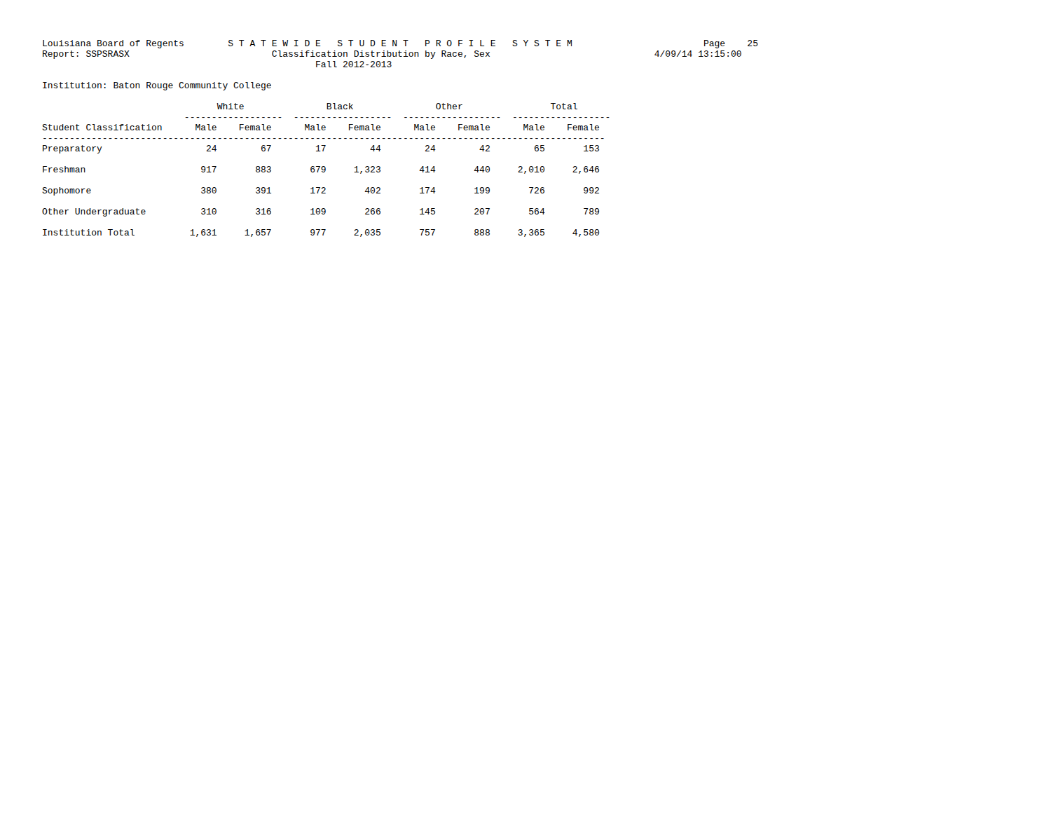Louisiana Board of Regents S T A T E W I D E S T U D E N T P R O F I L E S Y S T E M Page 25 Report: SSPSRASX Classification Distribution by Race, Sex 4/09/14 13:15:00 Fall 2012-2013 Institution: Baton Rouge Community College White Black Other Total ------------------ ------------------ ------------------ ------------------ Student Classification Male Female Male Female Male Female Male Female ------------------------------------------------------------------------------------------------------- Preparatory 24 67 17 44 24 42 65 153 Freshman 917 883 679 1,323 414 440 2,010 2,646 Sophomore 380 391 172 402 174 199 726 992 Other Undergraduate 310 316 109 266 145 207 564 789 Institution Total 1,631 1,657 977 2,035 757 888 3,365 4,580